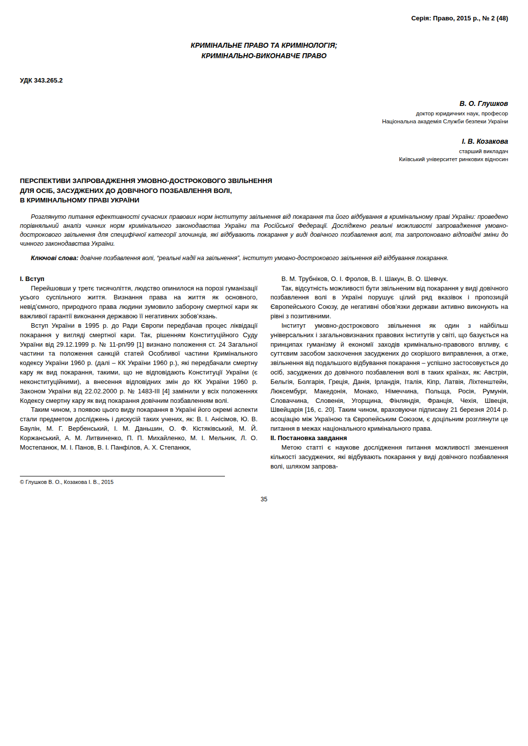Серія: Право, 2015 р., № 2 (48)
КРИМІНАЛЬНЕ ПРАВО ТА КРИМІНОЛОГІЯ;
КРИМІНАЛЬНО-ВИКОНАВЧЕ ПРАВО
УДК 343.265.2
В. О. Глушков
доктор юридичних наук, професор
Національна академія Служби безпеки України
І. В. Козакова
старший викладач
Київський університет ринкових відносин
ПЕРСПЕКТИВИ ЗАПРОВАДЖЕННЯ УМОВНО-ДОСТРОКОВОГО ЗВІЛЬНЕННЯ
ДЛЯ ОСІБ, ЗАСУДЖЕНИХ ДО ДОВІЧНОГО ПОЗБАВЛЕННЯ ВОЛІ,
В КРИМІНАЛЬНОМУ ПРАВІ УКРАЇНИ
Розглянуто питання ефективності сучасних правових норм інституту звільнення від покарання та його відбування в кримінальному праві України: проведено порівняльний аналіз чинних норм кримінального законодавства України та Російської Федерації. Досліджено реальні можливості запровадження умовно-дострокового звільнення для специфічної категорії злочинців, які відбувають покарання у виді довічного позбавлення волі, та запропоновано відповідні зміни до чинного законодавства України.
Ключові слова: довічне позбавлення волі, “реальні надії на звільнення”, інститут умовно-дострокового звільнення від відбування покарання.
І. Вступ
Перейшовши у третє тисячоліття, людство опинилося на порозі гуманізації усього суспільного життя. Визнання права на життя як основного, невід’ємного, природного права людини зумовило заборону смертної кари як важливої гарантії виконання державою її негативних зобов’язань.
Вступ України в 1995 р. до Ради Європи передбачав процес ліквідації покарання у вигляді смертної кари. Так, рішенням Конституційного Суду України від 29.12.1999 р. № 11-рп/99 [1] визнано положення ст. 24 Загальної частини та положення санкцій статей Особливої частини Кримінального кодексу України 1960 р. (далі – КК України 1960 р.), які передбачали смертну кару як вид покарання, такими, що не відповідають Конституції України (є неконституційними), а внесення відповідних змін до КК України 1960 р. Законом України від 22.02.2000 р. № 1483-ІІІ [4] замінили у всіх положеннях Кодексу смертну кару як вид покарання довічним позбавленням волі.
Таким чином, з появою цього виду покарання в Україні його окремі аспекти стали предметом досліджень і дискусій таких учених, як: В. І. Анісімов, Ю. В. Баулін, М. Г. Вербенський, І. М. Даньшин, О. Ф. Кістяківський, М. Й. Коржанський, А. М. Литвиненко, П. П. Михайленко, М. І. Мельник, Л. О. Мостепанюк, М. І. Панов, В. І. Панфілов, А. Х. Степанюк,
В. М. Трубніков, О. І. Фролов, В. І. Шакун, В. О. Шевчук.
Так, відсутність можливості бути звільненим від покарання у виді довічного позбавлення волі в Україні порушує цілий ряд вказівок і пропозицій Європейського Союзу, де негативні обов’язки держави активно виконують на рівні з позитивними.
Інститут умовно-дострокового звільнення як один з найбільш універсальних і загальновизнаних правових інститутів у світі, що базується на принципах гуманізму й економії заходів кримінально-правового впливу, є суттєвим засобом заохочення засуджених до скорішого виправлення, а отже, звільнення від подальшого відбування покарання – успішно застосовується до осіб, засуджених до довічного позбавлення волі в таких країнах, як: Австрія, Бельгія, Болгарія, Греція, Данія, Ірландія, Італія, Кіпр, Латвія, Ліхтенштейн, Люксембург, Македонія, Монако, Німеччина, Польща, Росія, Румунія, Словаччина, Словенія, Угорщина, Фінляндія, Франція, Чехія, Швеція, Швейцарія [16, с. 20]. Таким чином, враховуючи підписану 21 березня 2014 р. асоціацію між Україною та Європейським Союзом, є доцільним розглянути це питання в межах національного кримінального права.
ІІ. Постановка завдання
Метою статті є наукове дослідження питання можливості зменшення кількості засуджених, які відбувають покарання у виді довічного позбавлення волі, шляхом запрова-
© Глушков В. О., Козакова І. В., 2015
35